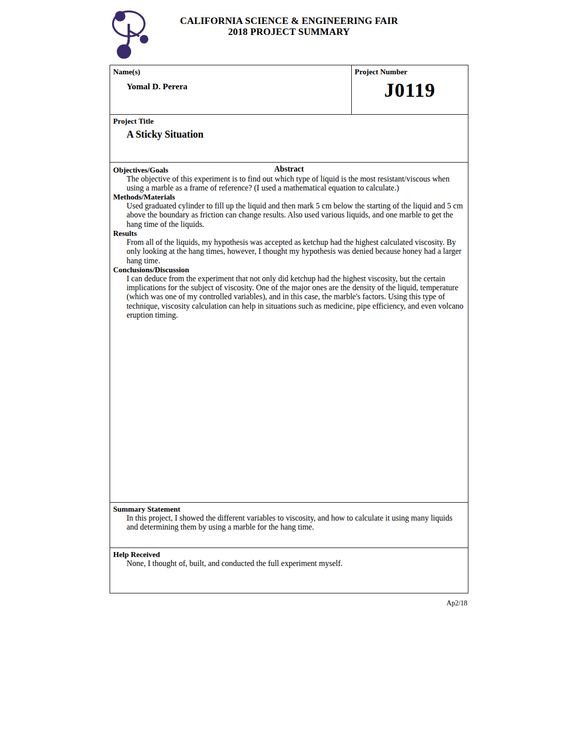CALIFORNIA SCIENCE & ENGINEERING FAIR 2018 PROJECT SUMMARY
Name(s)
Yomal D. Perera
Project Number
J0119
Project Title
A Sticky Situation
Abstract
Objectives/Goals
The objective of this experiment is to find out which type of liquid is the most resistant/viscous when using a marble as a frame of reference? (I used a mathematical equation to calculate.)
Methods/Materials
Used graduated cylinder to fill up the liquid and then mark 5 cm below the starting of the liquid and 5 cm above the boundary as friction can change results. Also used various liquids, and one marble to get the hang time of the liquids.
Results
From all of the liquids, my hypothesis was accepted as ketchup had the highest calculated viscosity. By only looking at the hang times, however, I thought my hypothesis was denied because honey had a larger hang time.
Conclusions/Discussion
I can deduce from the experiment that not only did ketchup had the highest viscosity, but the certain implications for the subject of viscosity. One of the major ones are the density of the liquid, temperature (which was one of my controlled variables), and in this case, the marble's factors. Using this type of technique, viscosity calculation can help in situations such as medicine, pipe efficiency, and even volcano eruption timing.
Summary Statement
In this project, I showed the different variables to viscosity, and how to calculate it using many liquids and determining them by using a marble for the hang time.
Help Received
None, I thought of, built, and conducted the full experiment myself.
Ap2/18